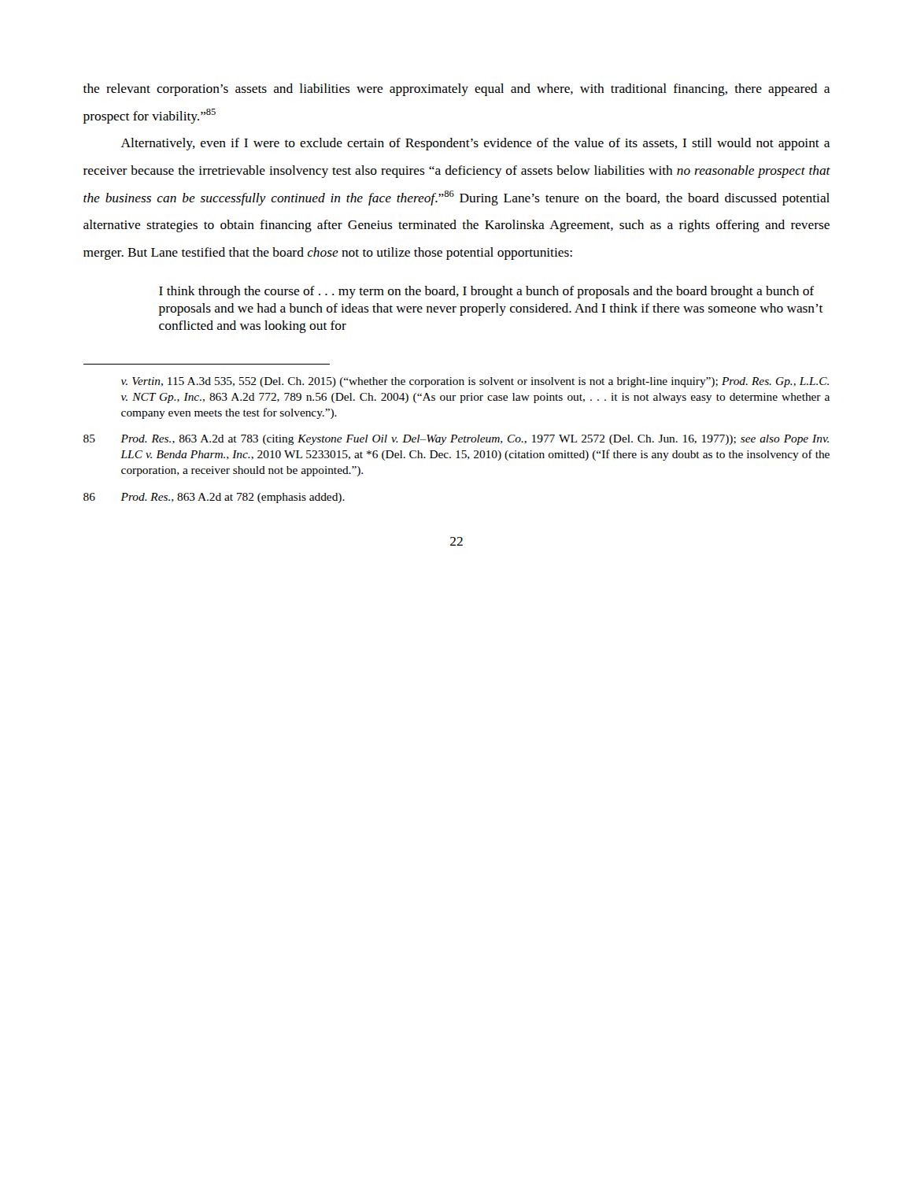the relevant corporation’s assets and liabilities were approximately equal and where, with traditional financing, there appeared a prospect for viability.”85
Alternatively, even if I were to exclude certain of Respondent’s evidence of the value of its assets, I still would not appoint a receiver because the irretrievable insolvency test also requires “a deficiency of assets below liabilities with no reasonable prospect that the business can be successfully continued in the face thereof.”86 During Lane’s tenure on the board, the board discussed potential alternative strategies to obtain financing after Geneius terminated the Karolinska Agreement, such as a rights offering and reverse merger. But Lane testified that the board chose not to utilize those potential opportunities:
I think through the course of . . . my term on the board, I brought a bunch of proposals and the board brought a bunch of proposals and we had a bunch of ideas that were never properly considered. And I think if there was someone who wasn’t conflicted and was looking out for
v. Vertin, 115 A.3d 535, 552 (Del. Ch. 2015) (“whether the corporation is solvent or insolvent is not a bright-line inquiry”); Prod. Res. Gp., L.L.C. v. NCT Gp., Inc., 863 A.2d 772, 789 n.56 (Del. Ch. 2004) (“As our prior case law points out, . . . it is not always easy to determine whether a company even meets the test for solvency.”).
85 Prod. Res., 863 A.2d at 783 (citing Keystone Fuel Oil v. Del–Way Petroleum, Co., 1977 WL 2572 (Del. Ch. Jun. 16, 1977)); see also Pope Inv. LLC v. Benda Pharm., Inc., 2010 WL 5233015, at *6 (Del. Ch. Dec. 15, 2010) (citation omitted) (“If there is any doubt as to the insolvency of the corporation, a receiver should not be appointed.”).
86 Prod. Res., 863 A.2d at 782 (emphasis added).
22